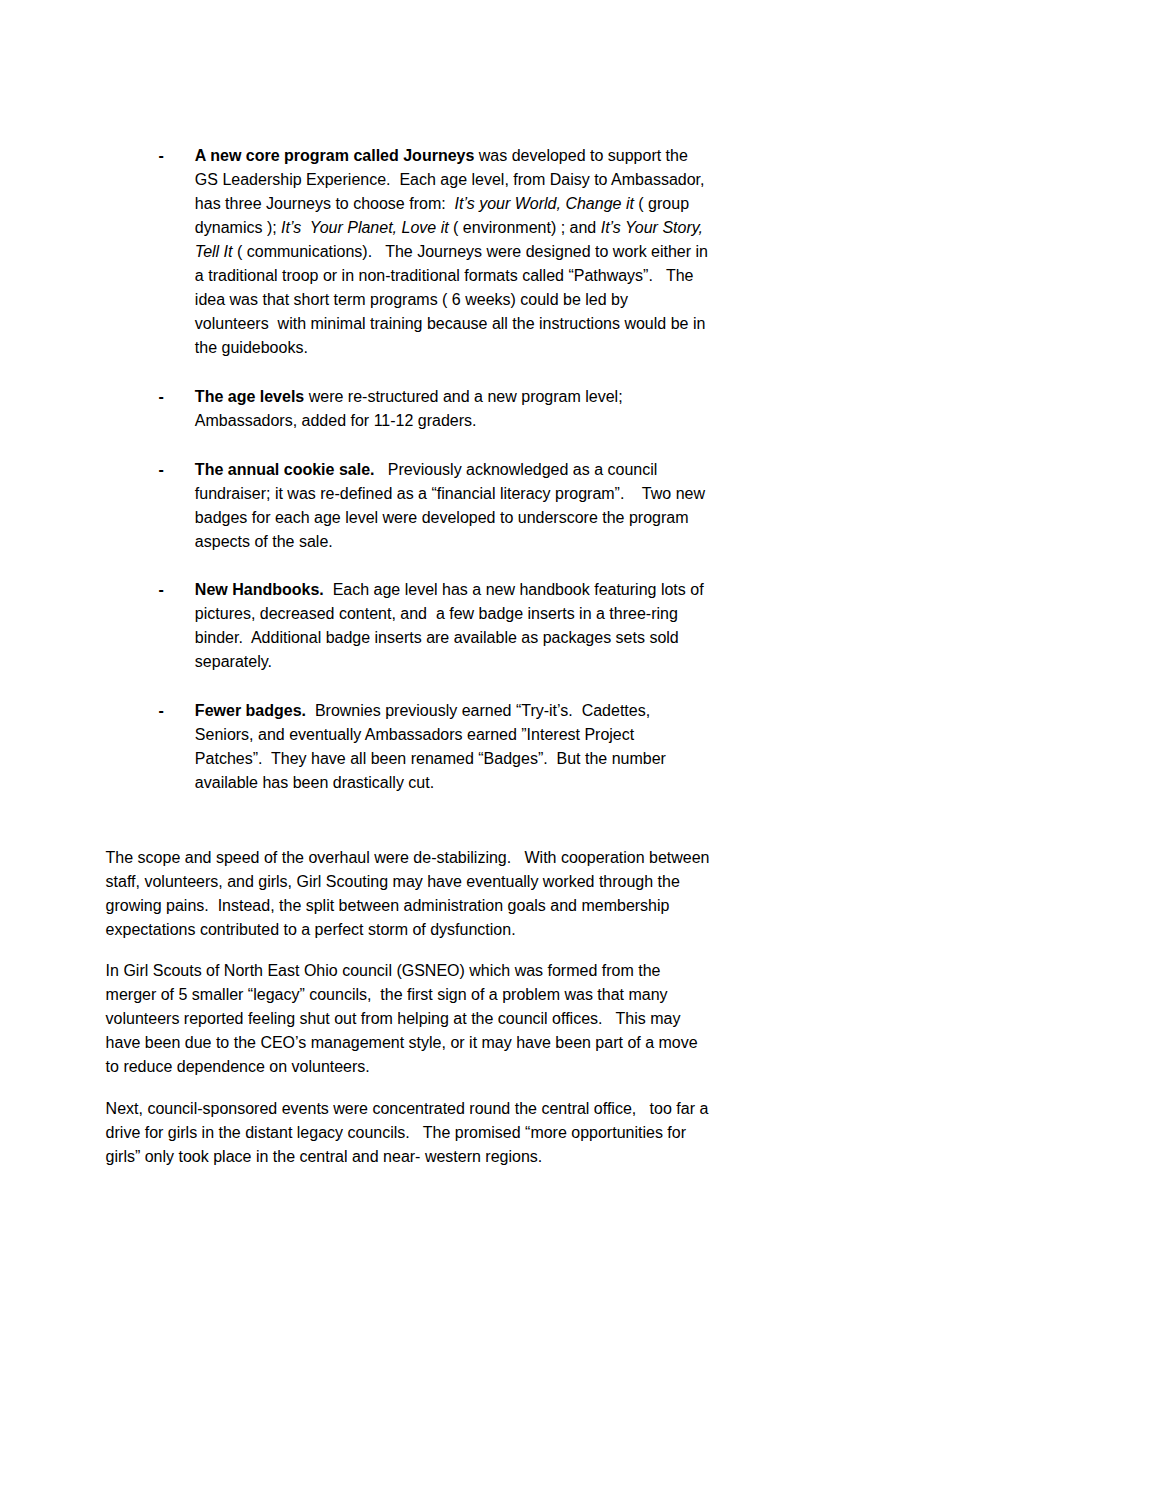A new core program called Journeys was developed to support the GS Leadership Experience. Each age level, from Daisy to Ambassador, has three Journeys to choose from: It’s your World, Change it ( group dynamics ); It’s Your Planet, Love it ( environment) ; and It’s Your Story, Tell It ( communications). The Journeys were designed to work either in a traditional troop or in non-traditional formats called “Pathways”. The idea was that short term programs ( 6 weeks) could be led by volunteers with minimal training because all the instructions would be in the guidebooks.
The age levels were re-structured and a new program level; Ambassadors, added for 11-12 graders.
The annual cookie sale. Previously acknowledged as a council fundraiser; it was re-defined as a “financial literacy program”. Two new badges for each age level were developed to underscore the program aspects of the sale.
New Handbooks. Each age level has a new handbook featuring lots of pictures, decreased content, and a few badge inserts in a three-ring binder. Additional badge inserts are available as packages sets sold separately.
Fewer badges. Brownies previously earned “Try-it’s. Cadettes, Seniors, and eventually Ambassadors earned ”Interest Project Patches”. They have all been renamed “Badges”. But the number available has been drastically cut.
The scope and speed of the overhaul were de-stabilizing. With cooperation between staff, volunteers, and girls, Girl Scouting may have eventually worked through the growing pains. Instead, the split between administration goals and membership expectations contributed to a perfect storm of dysfunction.
In Girl Scouts of North East Ohio council (GSNEO) which was formed from the merger of 5 smaller “legacy” councils, the first sign of a problem was that many volunteers reported feeling shut out from helping at the council offices. This may have been due to the CEO’s management style, or it may have been part of a move to reduce dependence on volunteers.
Next, council-sponsored events were concentrated round the central office, too far a drive for girls in the distant legacy councils. The promised “more opportunities for girls” only took place in the central and near- western regions.